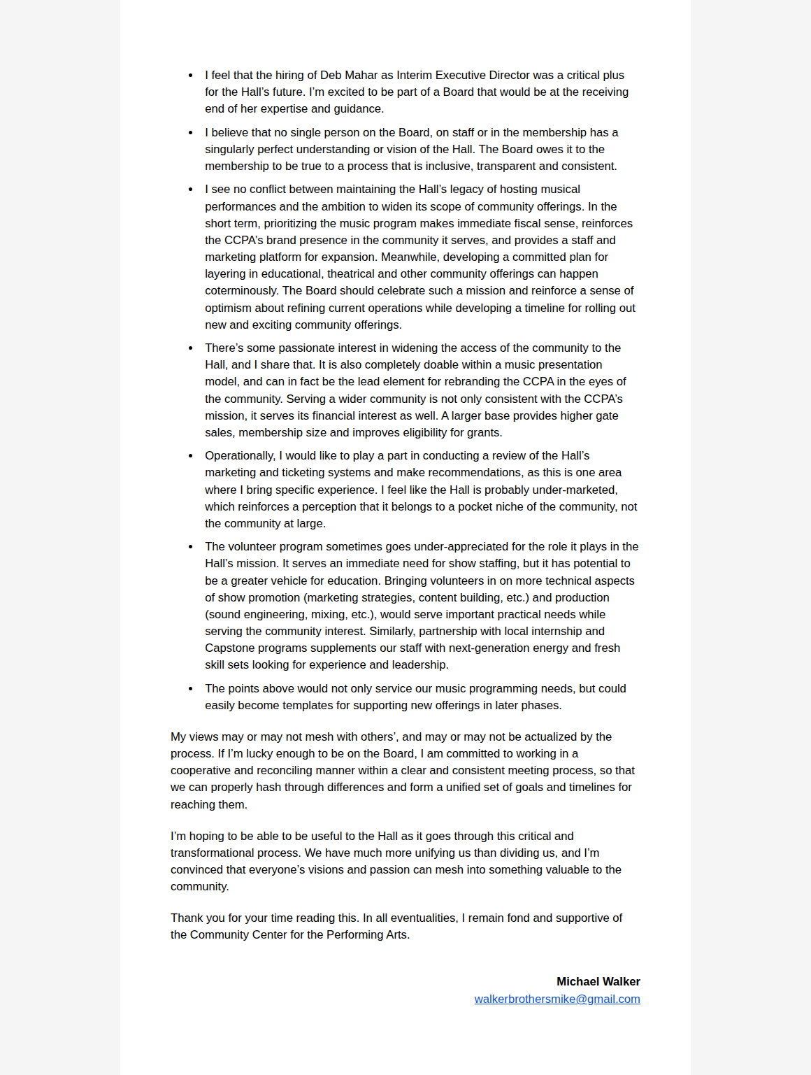I feel that the hiring of Deb Mahar as Interim Executive Director was a critical plus for the Hall’s future. I’m excited to be part of a Board that would be at the receiving end of her expertise and guidance.
I believe that no single person on the Board, on staff or in the membership has a singularly perfect understanding or vision of the Hall. The Board owes it to the membership to be true to a process that is inclusive, transparent and consistent.
I see no conflict between maintaining the Hall’s legacy of hosting musical performances and the ambition to widen its scope of community offerings. In the short term, prioritizing the music program makes immediate fiscal sense, reinforces the CCPA’s brand presence in the community it serves, and provides a staff and marketing platform for expansion. Meanwhile, developing a committed plan for layering in educational, theatrical and other community offerings can happen coterminously. The Board should celebrate such a mission and reinforce a sense of optimism about refining current operations while developing a timeline for rolling out new and exciting community offerings.
There’s some passionate interest in widening the access of the community to the Hall, and I share that. It is also completely doable within a music presentation model, and can in fact be the lead element for rebranding the CCPA in the eyes of the community. Serving a wider community is not only consistent with the CCPA’s mission, it serves its financial interest as well. A larger base provides higher gate sales, membership size and improves eligibility for grants.
Operationally, I would like to play a part in conducting a review of the Hall’s marketing and ticketing systems and make recommendations, as this is one area where I bring specific experience. I feel like the Hall is probably under-marketed, which reinforces a perception that it belongs to a pocket niche of the community, not the community at large.
The volunteer program sometimes goes under-appreciated for the role it plays in the Hall’s mission. It serves an immediate need for show staffing, but it has potential to be a greater vehicle for education. Bringing volunteers in on more technical aspects of show promotion (marketing strategies, content building, etc.) and production (sound engineering, mixing, etc.), would serve important practical needs while serving the community interest. Similarly, partnership with local internship and Capstone programs supplements our staff with next-generation energy and fresh skill sets looking for experience and leadership.
The points above would not only service our music programming needs, but could easily become templates for supporting new offerings in later phases.
My views may or may not mesh with others’, and may or may not be actualized by the process. If I’m lucky enough to be on the Board, I am committed to working in a cooperative and reconciling manner within a clear and consistent meeting process, so that we can properly hash through differences and form a unified set of goals and timelines for reaching them.
I’m hoping to be able to be useful to the Hall as it goes through this critical and transformational process. We have much more unifying us than dividing us, and I’m convinced that everyone’s visions and passion can mesh into something valuable to the community.
Thank you for your time reading this. In all eventualities, I remain fond and supportive of the Community Center for the Performing Arts.
Michael Walker
walkerbrothersmike@gmail.com